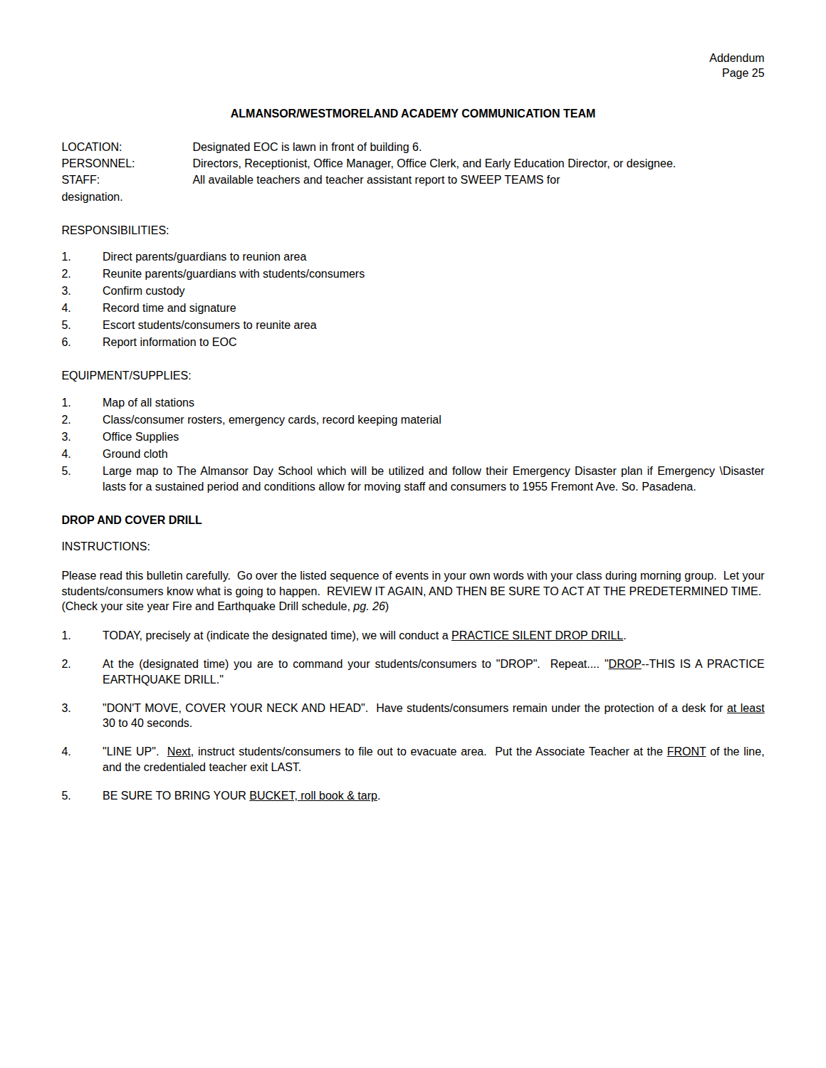Addendum
Page 25
ALMANSOR/WESTMORELAND ACADEMY COMMUNICATION TEAM
LOCATION:
Designated EOC is lawn in front of building 6.
PERSONNEL:
Directors, Receptionist, Office Manager, Office Clerk, and Early Education Director, or designee.
STAFF:
All available teachers and teacher assistant report to SWEEP TEAMS for
designation.
RESPONSIBILITIES:
1. Direct parents/guardians to reunion area
2. Reunite parents/guardians with students/consumers
3. Confirm custody
4. Record time and signature
5. Escort students/consumers to reunite area
6. Report information to EOC
EQUIPMENT/SUPPLIES:
1. Map of all stations
2. Class/consumer rosters, emergency cards, record keeping material
3. Office Supplies
4. Ground cloth
5. Large map to The Almansor Day School which will be utilized and follow their Emergency Disaster plan if Emergency \Disaster lasts for a sustained period and conditions allow for moving staff and consumers to 1955 Fremont Ave. So. Pasadena.
DROP AND COVER DRILL
INSTRUCTIONS:
Please read this bulletin carefully. Go over the listed sequence of events in your own words with your class during morning group. Let your students/consumers know what is going to happen. REVIEW IT AGAIN, AND THEN BE SURE TO ACT AT THE PREDETERMINED TIME. (Check your site year Fire and Earthquake Drill schedule, pg. 26)
1. TODAY, precisely at (indicate the designated time), we will conduct a PRACTICE SILENT DROP DRILL.
2. At the (designated time) you are to command your students/consumers to "DROP". Repeat.... "DROP--THIS IS A PRACTICE EARTHQUAKE DRILL."
3."DON'T MOVE, COVER YOUR NECK AND HEAD". Have students/consumers remain under the protection of a desk for at least 30 to 40 seconds.
4."LINE UP". Next, instruct students/consumers to file out to evacuate area. Put the Associate Teacher at the FRONT of the line, and the credentialed teacher exit LAST.
5. BE SURE TO BRING YOUR BUCKET, roll book & tarp.